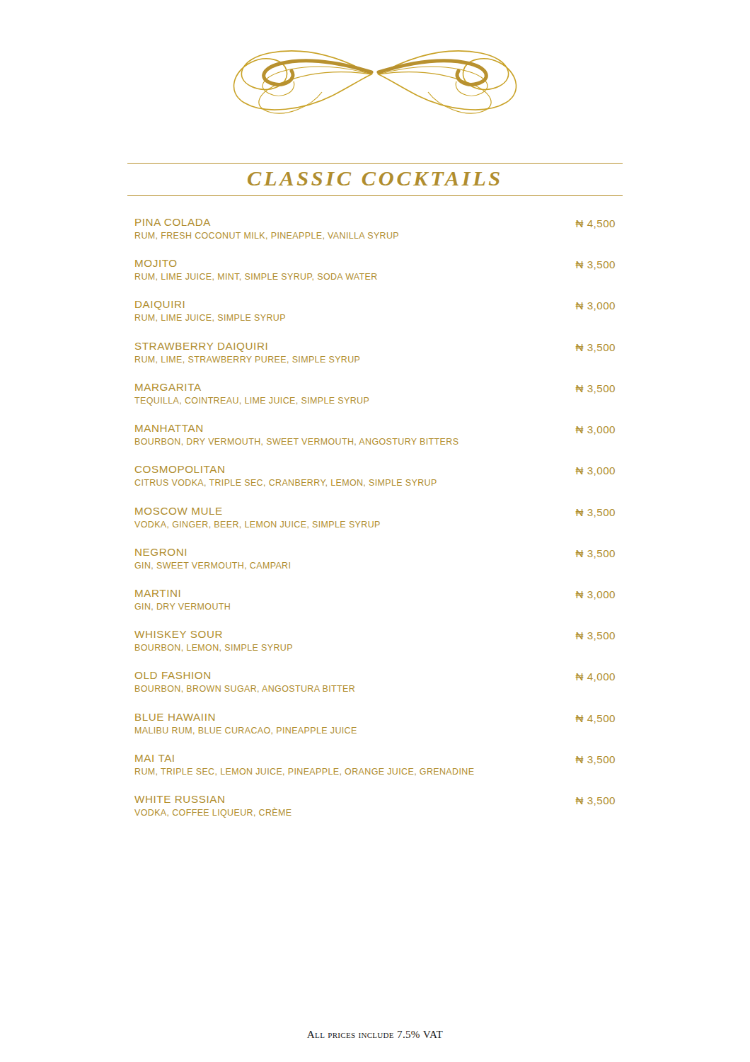Classic Cocktails
Pina Colada Rum, Fresh Coconut Milk, Pineapple, Vanilla Syrup
₦ 4,500
Mojito Rum, Lime Juice, Mint, Simple Syrup, Soda Water
₦ 3,500
Daiquiri Rum, Lime Juice, Simple Syrup
₦ 3,000
Strawberry Daiquiri Rum, Lime, Strawberry Puree, Simple Syrup
₦ 3,500
Margarita Tequilla, Cointreau, Lime Juice, Simple Syrup
₦ 3,500
Manhattan Bourbon, Dry Vermouth, Sweet Vermouth, Angostury Bitters
₦ 3,000
Cosmopolitan Citrus Vodka, Triple Sec, Cranberry, Lemon, Simple Syrup
₦ 3,000
Moscow Mule Vodka, Ginger, Beer, Lemon Juice, Simple Syrup
₦ 3,500
Negroni Gin, Sweet Vermouth, Campari
₦ 3,500
Martini Gin, Dry Vermouth
₦ 3,000
Whiskey Sour Bourbon, Lemon, Simple Syrup
₦ 3,500
Old Fashion Bourbon, Brown Sugar, Angostura Bitter
₦ 4,000
Blue Hawaiin Malibu Rum, Blue Curacao, Pineapple Juice
₦ 4,500
Mai Tai Rum, Triple Sec, Lemon Juice, Pineapple, Orange Juice, Grenadine
₦ 3,500
White Russian Vodka, Coffee Liqueur, Crème
₦ 3,500
All prices include 7.5% VAT